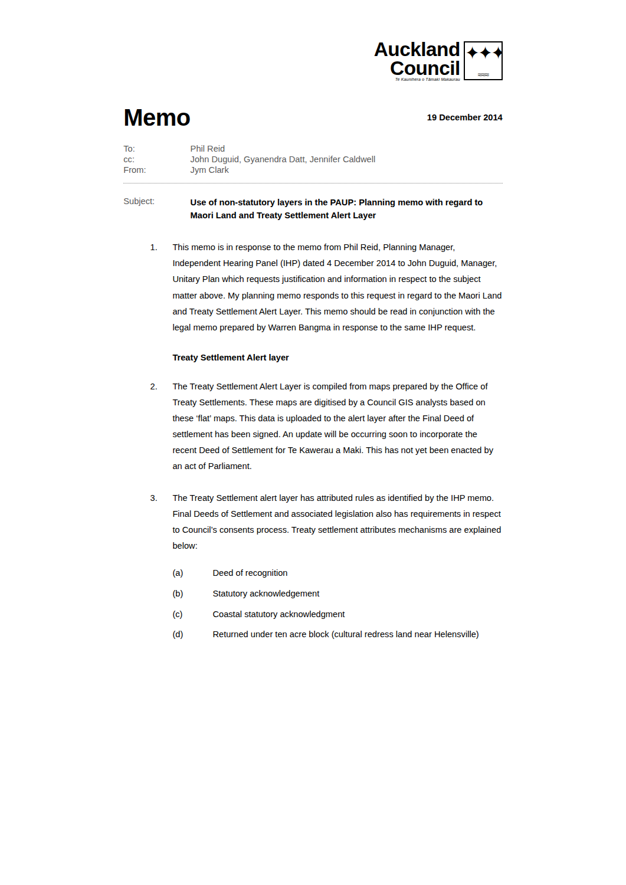Auckland Council Te Kaunihera o Tāmaki Makaurau ✦✦✦≈≈≈
19 December 2014
Memo
| To: | Phil Reid |
| cc: | John Duguid, Gyanendra Datt, Jennifer Caldwell |
| From: | Jym Clark |
Subject:
Use of non-statutory layers in the PAUP: Planning memo with regard to Maori Land and Treaty Settlement Alert Layer
This memo is in response to the memo from Phil Reid, Planning Manager, Independent Hearing Panel (IHP) dated 4 December 2014 to John Duguid, Manager, Unitary Plan which requests justification and information in respect to the subject matter above. My planning memo responds to this request in regard to the Maori Land and Treaty Settlement Alert Layer. This memo should be read in conjunction with the legal memo prepared by Warren Bangma in response to the same IHP request.
Treaty Settlement Alert layer
The Treaty Settlement Alert Layer is compiled from maps prepared by the Office of Treaty Settlements. These maps are digitised by a Council GIS analysts based on these ‘flat’ maps. This data is uploaded to the alert layer after the Final Deed of settlement has been signed. An update will be occurring soon to incorporate the recent Deed of Settlement for Te Kawerau a Maki. This has not yet been enacted by an act of Parliament.
The Treaty Settlement alert layer has attributed rules as identified by the IHP memo. Final Deeds of Settlement and associated legislation also has requirements in respect to Council’s consents process. Treaty settlement attributes mechanisms are explained below:
Deed of recognition
Statutory acknowledgement
Coastal statutory acknowledgment
Returned under ten acre block (cultural redress land near Helensville)